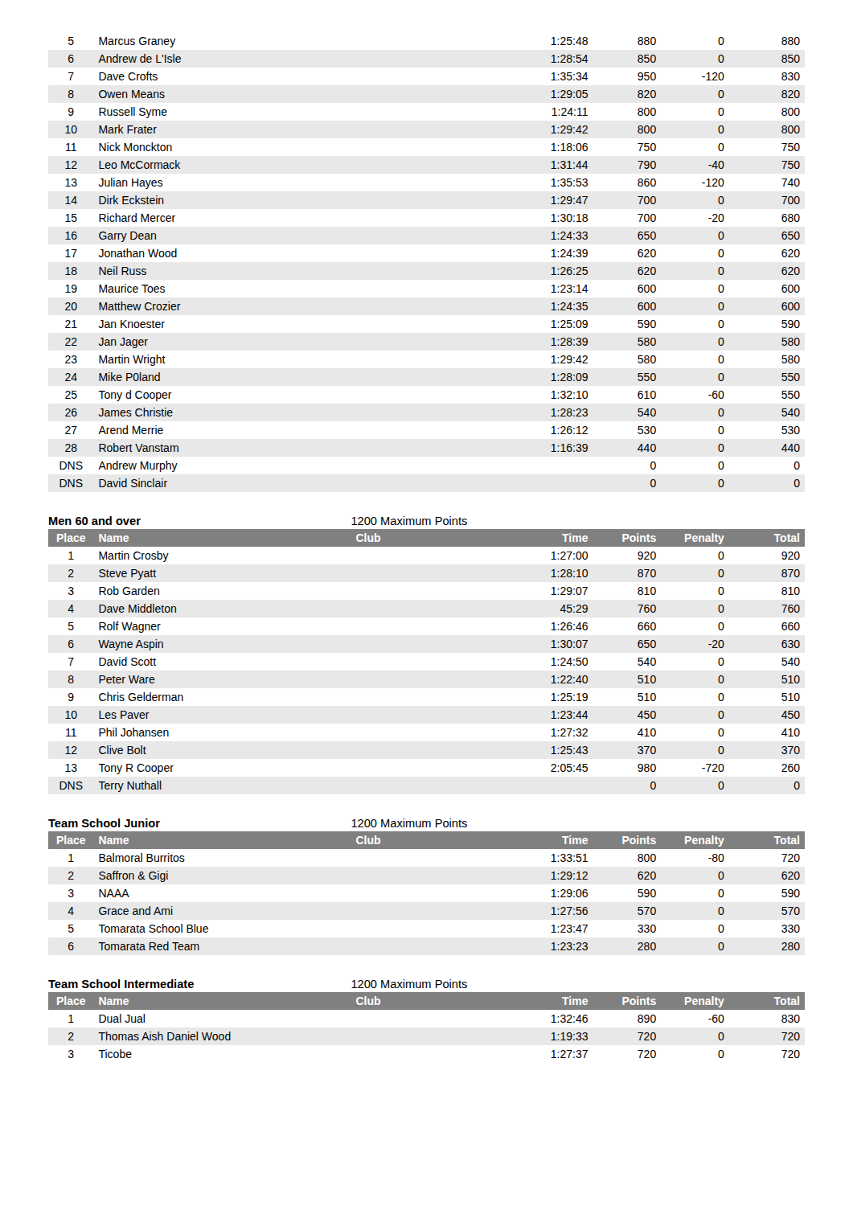| 5 | Marcus Graney | | 1:25:48 | 880 | 0 | 880 |
| 6 | Andrew de L'Isle | | 1:28:54 | 850 | 0 | 850 |
| 7 | Dave Crofts | | 1:35:34 | 950 | -120 | 830 |
| 8 | Owen Means | | 1:29:05 | 820 | 0 | 820 |
| 9 | Russell Syme | | 1:24:11 | 800 | 0 | 800 |
| 10 | Mark Frater | | 1:29:42 | 800 | 0 | 800 |
| 11 | Nick Monckton | | 1:18:06 | 750 | 0 | 750 |
| 12 | Leo McCormack | | 1:31:44 | 790 | -40 | 750 |
| 13 | Julian Hayes | | 1:35:53 | 860 | -120 | 740 |
| 14 | Dirk Eckstein | | 1:29:47 | 700 | 0 | 700 |
| 15 | Richard Mercer | | 1:30:18 | 700 | -20 | 680 |
| 16 | Garry Dean | | 1:24:33 | 650 | 0 | 650 |
| 17 | Jonathan Wood | | 1:24:39 | 620 | 0 | 620 |
| 18 | Neil Russ | | 1:26:25 | 620 | 0 | 620 |
| 19 | Maurice Toes | | 1:23:14 | 600 | 0 | 600 |
| 20 | Matthew Crozier | | 1:24:35 | 600 | 0 | 600 |
| 21 | Jan Knoester | | 1:25:09 | 590 | 0 | 590 |
| 22 | Jan Jager | | 1:28:39 | 580 | 0 | 580 |
| 23 | Martin Wright | | 1:29:42 | 580 | 0 | 580 |
| 24 | Mike P0land | | 1:28:09 | 550 | 0 | 550 |
| 25 | Tony d Cooper | | 1:32:10 | 610 | -60 | 550 |
| 26 | James Christie | | 1:28:23 | 540 | 0 | 540 |
| 27 | Arend Merrie | | 1:26:12 | 530 | 0 | 530 |
| 28 | Robert Vanstam | | 1:16:39 | 440 | 0 | 440 |
| DNS | Andrew Murphy | | | 0 | 0 | 0 |
| DNS | David Sinclair | | | 0 | 0 | 0 |
Men 60 and over 1200 Maximum Points
| Place | Name | Club | Time | Points | Penalty | Total |
| --- | --- | --- | --- | --- | --- | --- |
| 1 | Martin Crosby | | 1:27:00 | 920 | 0 | 920 |
| 2 | Steve Pyatt | | 1:28:10 | 870 | 0 | 870 |
| 3 | Rob Garden | | 1:29:07 | 810 | 0 | 810 |
| 4 | Dave Middleton | | 45:29 | 760 | 0 | 760 |
| 5 | Rolf Wagner | | 1:26:46 | 660 | 0 | 660 |
| 6 | Wayne Aspin | | 1:30:07 | 650 | -20 | 630 |
| 7 | David Scott | | 1:24:50 | 540 | 0 | 540 |
| 8 | Peter Ware | | 1:22:40 | 510 | 0 | 510 |
| 9 | Chris Gelderman | | 1:25:19 | 510 | 0 | 510 |
| 10 | Les Paver | | 1:23:44 | 450 | 0 | 450 |
| 11 | Phil Johansen | | 1:27:32 | 410 | 0 | 410 |
| 12 | Clive Bolt | | 1:25:43 | 370 | 0 | 370 |
| 13 | Tony R Cooper | | 2:05:45 | 980 | -720 | 260 |
| DNS | Terry Nuthall | | | 0 | 0 | 0 |
Team School Junior 1200 Maximum Points
| Place | Name | Club | Time | Points | Penalty | Total |
| --- | --- | --- | --- | --- | --- | --- |
| 1 | Balmoral Burritos | | 1:33:51 | 800 | -80 | 720 |
| 2 | Saffron & Gigi | | 1:29:12 | 620 | 0 | 620 |
| 3 | NAAA | | 1:29:06 | 590 | 0 | 590 |
| 4 | Grace and Ami | | 1:27:56 | 570 | 0 | 570 |
| 5 | Tomarata School Blue | | 1:23:47 | 330 | 0 | 330 |
| 6 | Tomarata Red Team | | 1:23:23 | 280 | 0 | 280 |
Team School Intermediate 1200 Maximum Points
| Place | Name | Club | Time | Points | Penalty | Total |
| --- | --- | --- | --- | --- | --- | --- |
| 1 | Dual Jual | | 1:32:46 | 890 | -60 | 830 |
| 2 | Thomas Aish Daniel Wood | | 1:19:33 | 720 | 0 | 720 |
| 3 | Ticobe | | 1:27:37 | 720 | 0 | 720 |